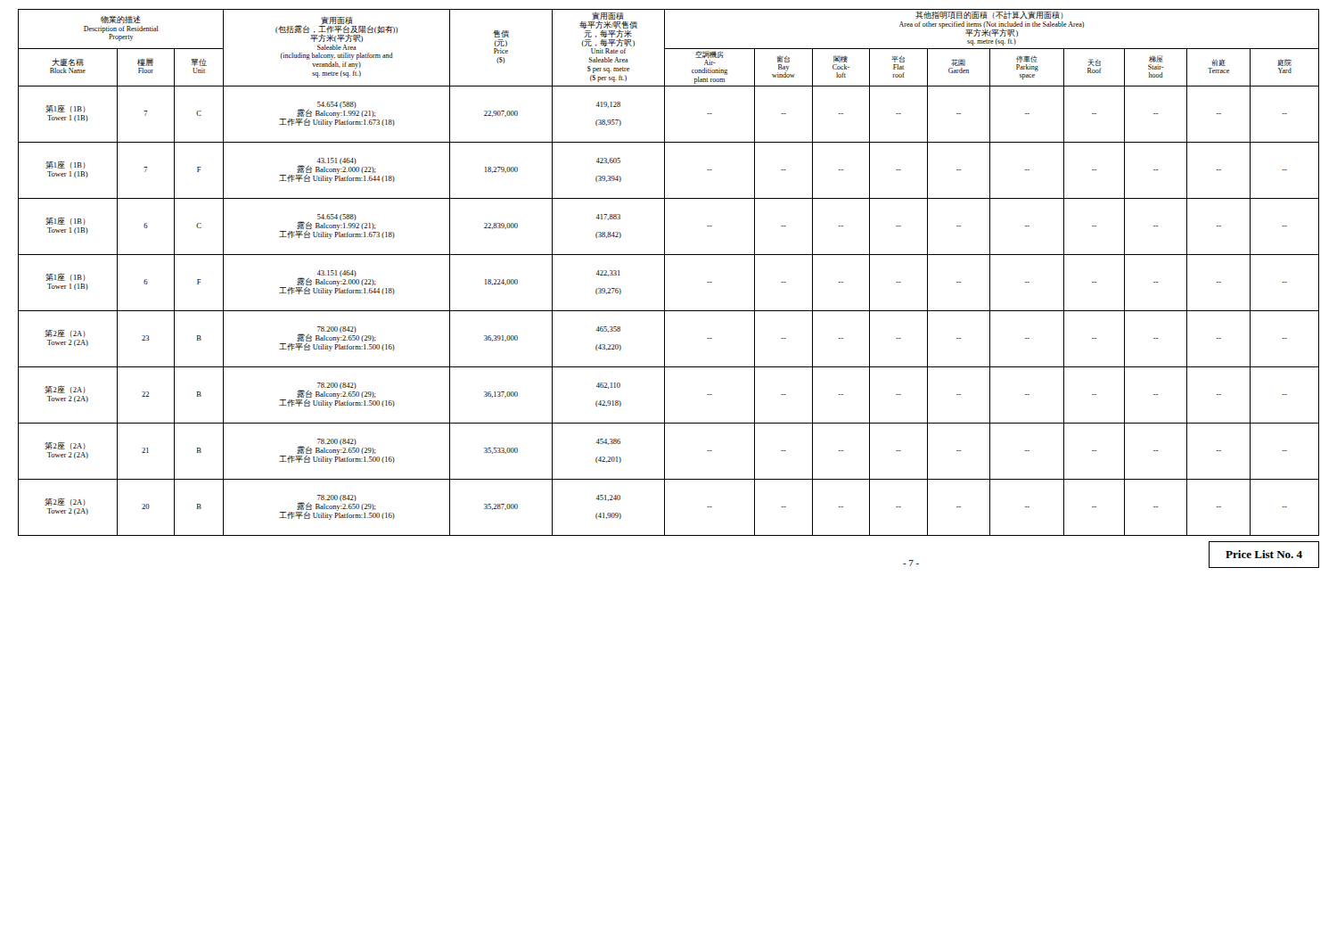| 物業的描述 Description of Residential Property | 實用面積 (包括露台，工作平台及陽台(如有)) 平方米(平方呎) Saleable Area (including balcony, utility platform and verandah, if any) sq. metre (sq. ft.) | 售價 (元) Price ($) | 實用面積 每平方米/呎售價 元，每平方米 (元，每平方呎) Unit Rate of Saleable Area $ per sq. metre ($ per sq. ft.) | 其他指明項目的面積（不計算入實用面積） Area of other specified items (Not included in the Saleable Area) 平方米(平方呎) sq. metre (sq. ft.) |
| --- | --- | --- | --- | --- |
| 大廈名稱 Block Name | 樓層 Floor | 單位 Unit | 空調機房 Air- conditioning plant room | 窗台 Bay window | 閣樓 Cock- loft | 平台 Flat roof | 花園 Garden | 停車位 Parking space | 天台 Roof | 梯屋 Stair- hood | 前庭 Terrace | 庭院 Yard |
| 第1座（1B） Tower 1 (1B) | 7 | C | 54.654 (588) 露台 Balcony:1.992 (21); 工作平台 Utility Platform:1.673 (18) | 22,907,000 | 419,128 (38,957) | -- | -- | -- | -- | -- | -- | -- | -- | -- | -- |
| 第1座（1B） Tower 1 (1B) | 7 | F | 43.151 (464) 露台 Balcony:2.000 (22); 工作平台 Utility Platform:1.644 (18) | 18,279,000 | 423,605 (39,394) | -- | -- | -- | -- | -- | -- | -- | -- | -- | -- |
| 第1座（1B） Tower 1 (1B) | 6 | C | 54.654 (588) 露台 Balcony:1.992 (21); 工作平台 Utility Platform:1.673 (18) | 22,839,000 | 417,883 (38,842) | -- | -- | -- | -- | -- | -- | -- | -- | -- | -- |
| 第1座（1B） Tower 1 (1B) | 6 | F | 43.151 (464) 露台 Balcony:2.000 (22); 工作平台 Utility Platform:1.644 (18) | 18,224,000 | 422,331 (39,276) | -- | -- | -- | -- | -- | -- | -- | -- | -- | -- |
| 第2座（2A） Tower 2 (2A) | 23 | B | 78.200 (842) 露台 Balcony:2.650 (29); 工作平台 Utility Platform:1.500 (16) | 36,391,000 | 465,358 (43,220) | -- | -- | -- | -- | -- | -- | -- | -- | -- | -- |
| 第2座（2A） Tower 2 (2A) | 22 | B | 78.200 (842) 露台 Balcony:2.650 (29); 工作平台 Utility Platform:1.500 (16) | 36,137,000 | 462,110 (42,918) | -- | -- | -- | -- | -- | -- | -- | -- | -- | -- |
| 第2座（2A） Tower 2 (2A) | 21 | B | 78.200 (842) 露台 Balcony:2.650 (29); 工作平台 Utility Platform:1.500 (16) | 35,533,000 | 454,386 (42,201) | -- | -- | -- | -- | -- | -- | -- | -- | -- | -- |
| 第2座（2A） Tower 2 (2A) | 20 | B | 78.200 (842) 露台 Balcony:2.650 (29); 工作平台 Utility Platform:1.500 (16) | 35,287,000 | 451,240 (41,909) | -- | -- | -- | -- | -- | -- | -- | -- | -- | -- |
- 7 -
Price List No. 4